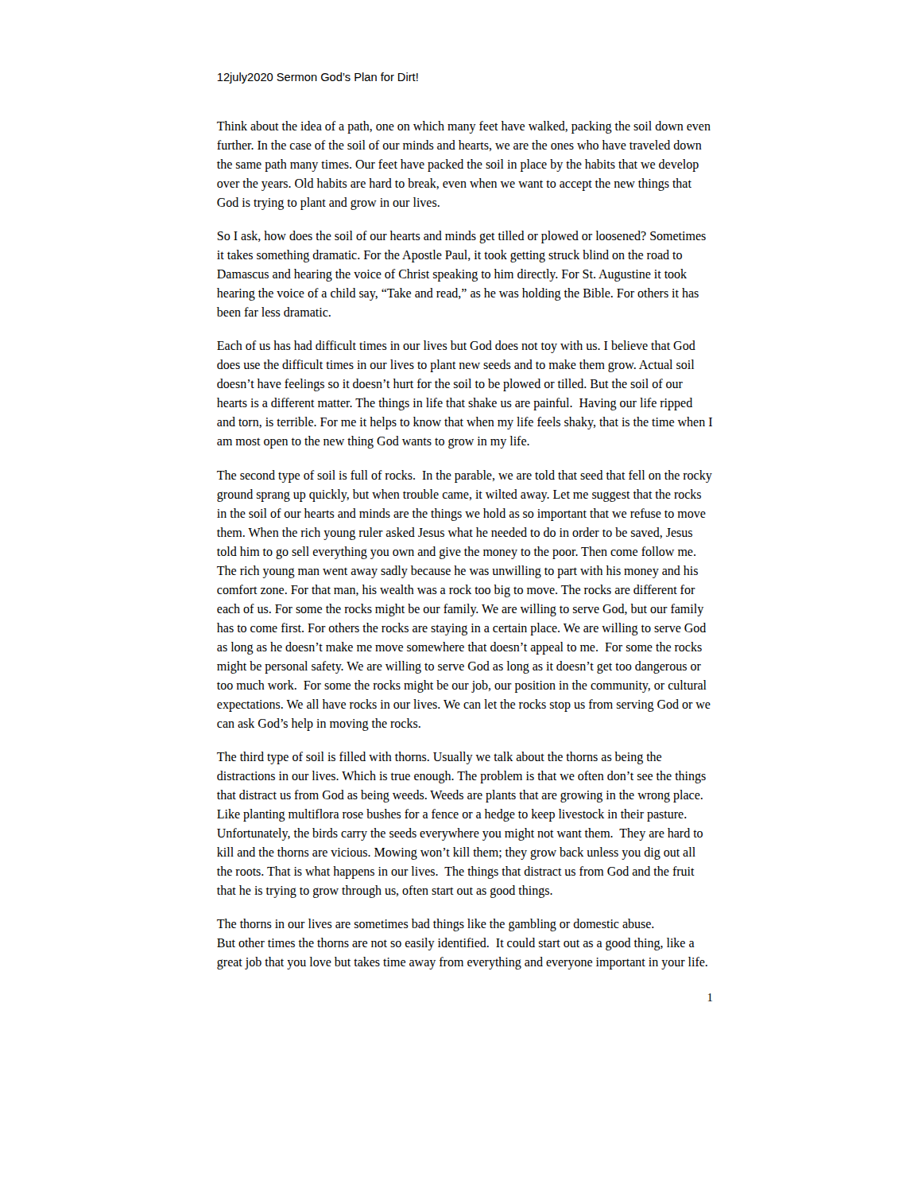12july2020 Sermon God’s Plan for Dirt!
Think about the idea of a path, one on which many feet have walked, packing the soil down even further. In the case of the soil of our minds and hearts, we are the ones who have traveled down the same path many times. Our feet have packed the soil in place by the habits that we develop over the years. Old habits are hard to break, even when we want to accept the new things that God is trying to plant and grow in our lives.
So I ask, how does the soil of our hearts and minds get tilled or plowed or loosened? Sometimes it takes something dramatic. For the Apostle Paul, it took getting struck blind on the road to Damascus and hearing the voice of Christ speaking to him directly. For St. Augustine it took hearing the voice of a child say, “Take and read,” as he was holding the Bible. For others it has been far less dramatic.
Each of us has had difficult times in our lives but God does not toy with us. I believe that God does use the difficult times in our lives to plant new seeds and to make them grow. Actual soil doesn’t have feelings so it doesn’t hurt for the soil to be plowed or tilled. But the soil of our hearts is a different matter. The things in life that shake us are painful. Having our life ripped and torn, is terrible. For me it helps to know that when my life feels shaky, that is the time when I am most open to the new thing God wants to grow in my life.
The second type of soil is full of rocks. In the parable, we are told that seed that fell on the rocky ground sprang up quickly, but when trouble came, it wilted away. Let me suggest that the rocks in the soil of our hearts and minds are the things we hold as so important that we refuse to move them. When the rich young ruler asked Jesus what he needed to do in order to be saved, Jesus told him to go sell everything you own and give the money to the poor. Then come follow me. The rich young man went away sadly because he was unwilling to part with his money and his comfort zone. For that man, his wealth was a rock too big to move. The rocks are different for each of us. For some the rocks might be our family. We are willing to serve God, but our family has to come first. For others the rocks are staying in a certain place. We are willing to serve God as long as he doesn’t make me move somewhere that doesn’t appeal to me. For some the rocks might be personal safety. We are willing to serve God as long as it doesn’t get too dangerous or too much work. For some the rocks might be our job, our position in the community, or cultural expectations. We all have rocks in our lives. We can let the rocks stop us from serving God or we can ask God’s help in moving the rocks.
The third type of soil is filled with thorns. Usually we talk about the thorns as being the distractions in our lives. Which is true enough. The problem is that we often don’t see the things that distract us from God as being weeds. Weeds are plants that are growing in the wrong place. Like planting multiflora rose bushes for a fence or a hedge to keep livestock in their pasture. Unfortunately, the birds carry the seeds everywhere you might not want them. They are hard to kill and the thorns are vicious. Mowing won’t kill them; they grow back unless you dig out all the roots. That is what happens in our lives. The things that distract us from God and the fruit that he is trying to grow through us, often start out as good things.
The thorns in our lives are sometimes bad things like the gambling or domestic abuse.
But other times the thorns are not so easily identified. It could start out as a good thing, like a great job that you love but takes time away from everything and everyone important in your life.
1